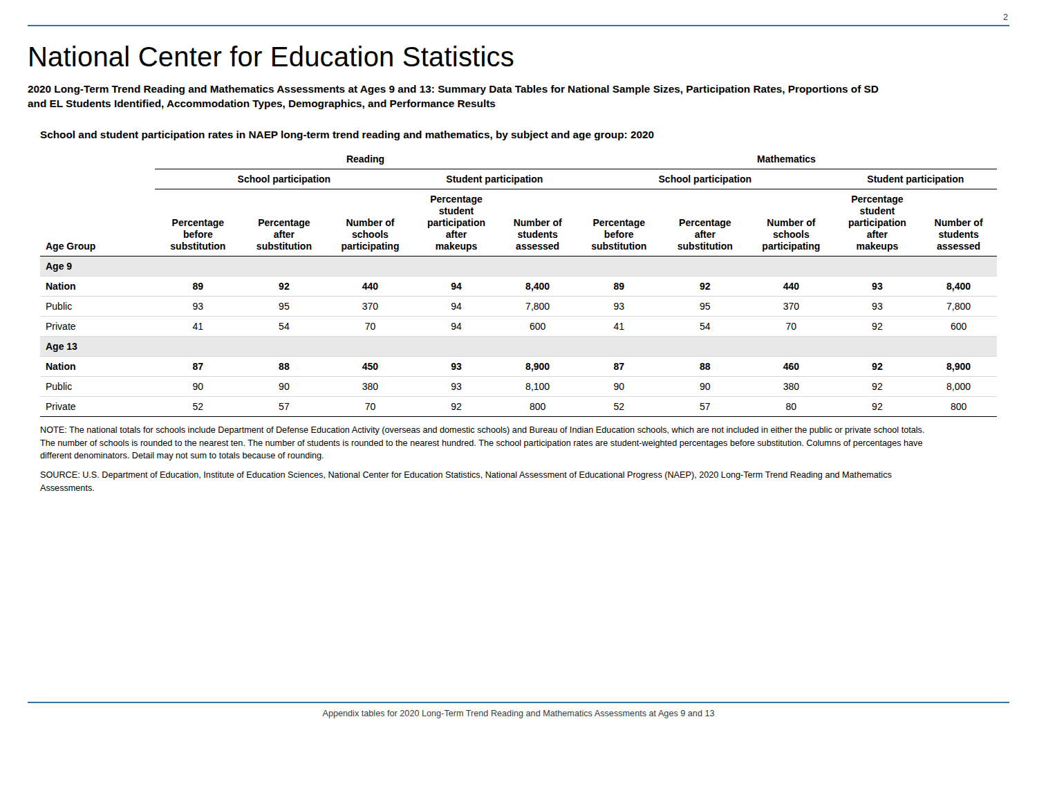2
National Center for Education Statistics
2020 Long-Term Trend Reading and Mathematics Assessments at Ages 9 and 13: Summary Data Tables for National Sample Sizes, Participation Rates, Proportions of SD and EL Students Identified, Accommodation Types, Demographics, and Performance Results
School and student participation rates in NAEP long-term trend reading and mathematics, by subject and age group: 2020
| | Reading | Mathematics |
| --- | --- | --- |
| | School participation | Student participation | School participation | Student participation |
| Age Group | Percentage before substitution | Percentage after substitution | Number of schools participating | Percentage student participation after makeups | Number of students assessed | Percentage before substitution | Percentage after substitution | Number of schools participating | Percentage student participation after makeups | Number of students assessed |
| Age 9 |
| Nation | 89 | 92 | 440 | 94 | 8,400 | 89 | 92 | 440 | 93 | 8,400 |
| Public | 93 | 95 | 370 | 94 | 7,800 | 93 | 95 | 370 | 93 | 7,800 |
| Private | 41 | 54 | 70 | 94 | 600 | 41 | 54 | 70 | 92 | 600 |
| Age 13 |
| Nation | 87 | 88 | 450 | 93 | 8,900 | 87 | 88 | 460 | 92 | 8,900 |
| Public | 90 | 90 | 380 | 93 | 8,100 | 90 | 90 | 380 | 92 | 8,000 |
| Private | 52 | 57 | 70 | 92 | 800 | 52 | 57 | 80 | 92 | 800 |
NOTE: The national totals for schools include Department of Defense Education Activity (overseas and domestic schools) and Bureau of Indian Education schools, which are not included in either the public or private school totals. The number of schools is rounded to the nearest ten. The number of students is rounded to the nearest hundred. The school participation rates are student-weighted percentages before substitution. Columns of percentages have different denominators. Detail may not sum to totals because of rounding.
SOURCE: U.S. Department of Education, Institute of Education Sciences, National Center for Education Statistics, National Assessment of Educational Progress (NAEP), 2020 Long-Term Trend Reading and Mathematics Assessments.
Appendix tables for 2020 Long-Term Trend Reading and Mathematics Assessments at Ages 9 and 13